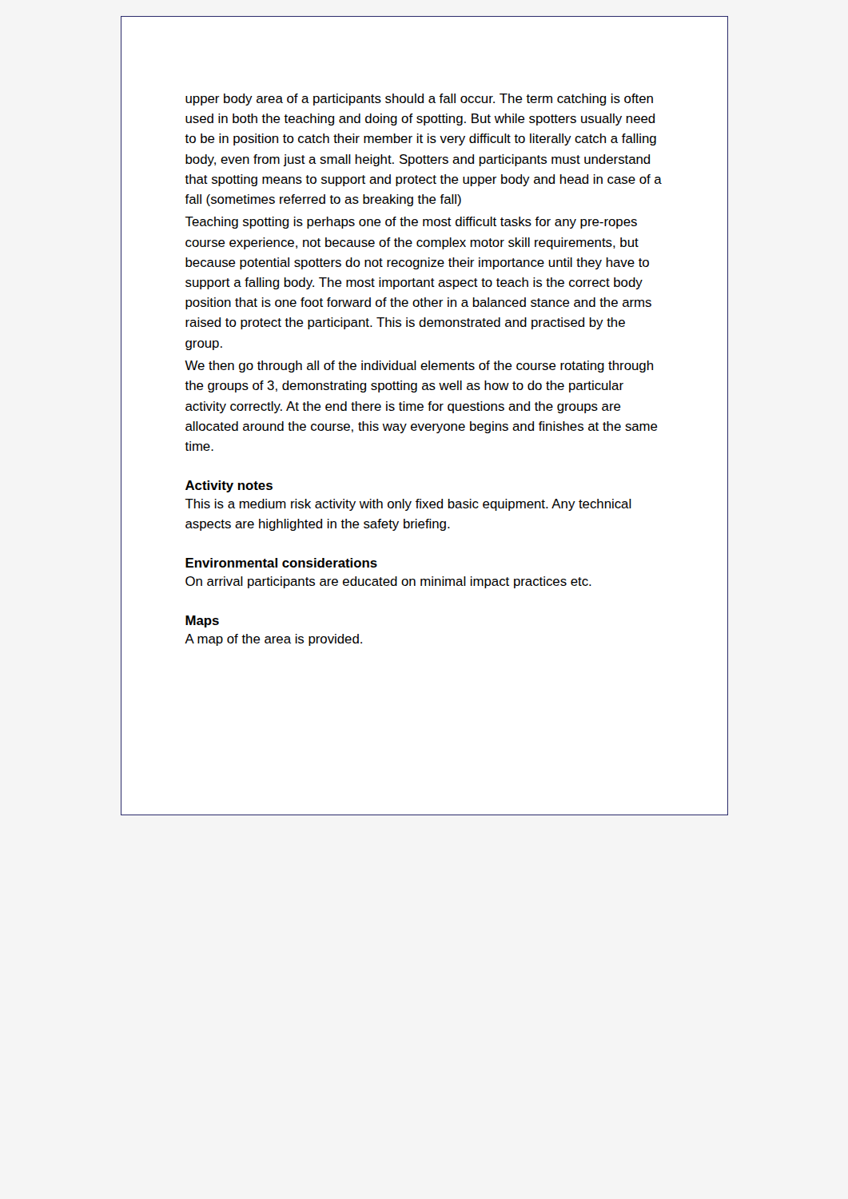upper body area of a participants should a fall occur. The term catching is often used in both the teaching and doing of spotting. But while spotters usually need to be in position to catch their member it is very difficult to literally catch a falling body, even from just a small height. Spotters and participants must understand that spotting means to support and protect the upper body and head in case of a fall (sometimes referred to as breaking the fall)
Teaching spotting is perhaps one of the most difficult tasks for any pre-ropes course experience, not because of the complex motor skill requirements, but because potential spotters do not recognize their importance until they have to support a falling body. The most important aspect to teach is the correct body position that is one foot forward of the other in a balanced stance and the arms raised to protect the participant. This is demonstrated and practised by the group.
We then go through all of the individual elements of the course rotating through the groups of 3, demonstrating spotting as well as how to do the particular activity correctly. At the end there is time for questions and the groups are allocated around the course, this way everyone begins and finishes at the same time.
Activity notes
This is a medium risk activity with only fixed basic equipment. Any technical aspects are highlighted in the safety briefing.
Environmental considerations
On arrival participants are educated on minimal impact practices etc.
Maps
A map of the area is provided.